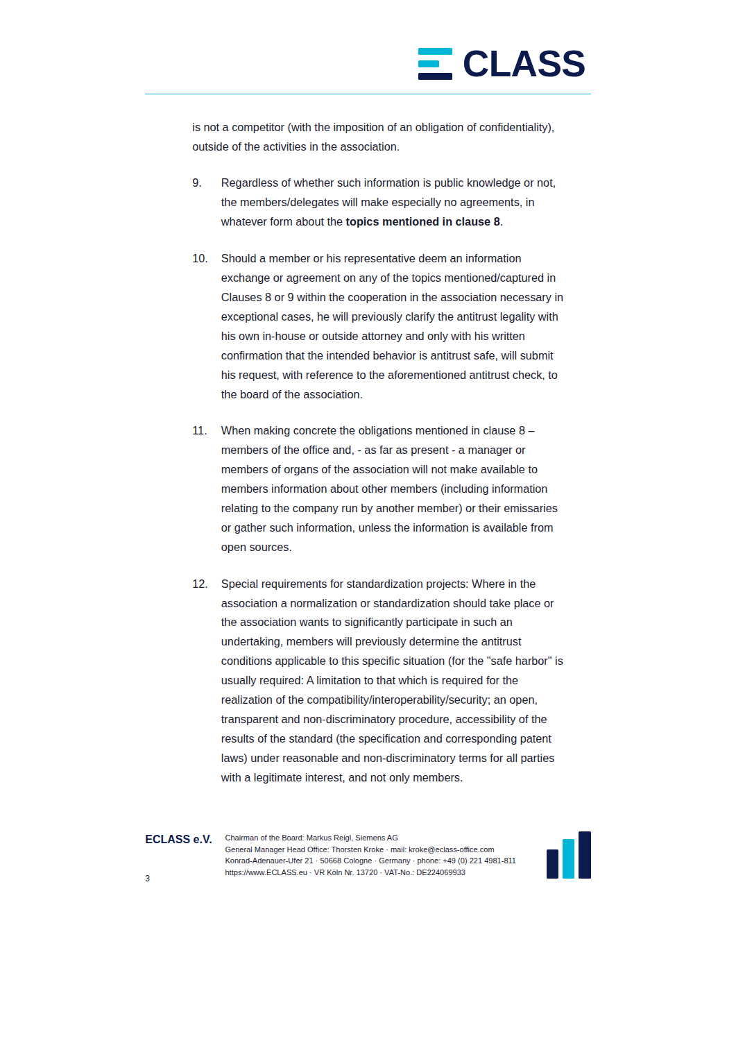CLASS
is not a competitor (with the imposition of an obligation of confidentiality), outside of the activities in the association.
Regardless of whether such information is public knowledge or not, the members/delegates will make especially no agreements, in whatever form about the topics mentioned in clause 8.
Should a member or his representative deem an information exchange or agreement on any of the topics mentioned/captured in Clauses 8 or 9 within the cooperation in the association necessary in exceptional cases, he will previously clarify the antitrust legality with his own in-house or outside attorney and only with his written confirmation that the intended behavior is antitrust safe, will submit his request, with reference to the aforementioned antitrust check, to the board of the association.
When making concrete the obligations mentioned in clause 8 – members of the office and, - as far as present - a manager or members of organs of the association will not make available to members information about other members (including information relating to the company run by another member) or their emissaries or gather such information, unless the information is available from open sources.
Special requirements for standardization projects: Where in the association a normalization or standardization should take place or the association wants to significantly participate in such an undertaking, members will previously determine the antitrust conditions applicable to this specific situation (for the "safe harbor" is usually required: A limitation to that which is required for the realization of the compatibility/interoperability/security; an open, transparent and non-discriminatory procedure, accessibility of the results of the standard (the specification and corresponding patent laws) under reasonable and non-discriminatory terms for all parties with a legitimate interest, and not only members.
3
ECLASS e.V.
Chairman of the Board: Markus Reigl, Siemens AG
General Manager Head Office: Thorsten Kroke · mail: kroke@eclass-office.com
Konrad-Adenauer-Ufer 21 · 50668 Cologne · Germany · phone: +49 (0) 221 4981-811
https://www.ECLASS.eu · VR Köln Nr. 13720 · VAT-No.: DE224069933